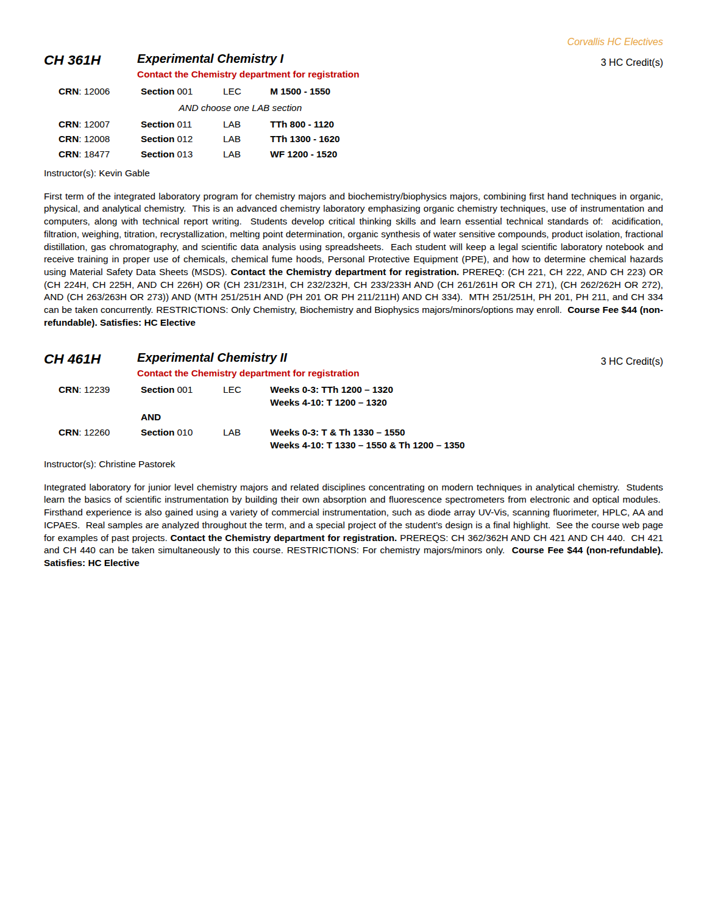Corvallis HC Electives
CH 361H
Experimental Chemistry I
Contact the Chemistry department for registration
3 HC Credit(s)
| CRN : 12006 | Section 001 | LEC | M 1500 - 1550 |
| | AND choose one LAB section |
| CRN : 12007 | Section 011 | LAB | TTh 800 - 1120 |
| CRN : 12008 | Section 012 | LAB | TTh 1300 - 1620 |
| CRN : 18477 | Section 013 | LAB | WF 1200 - 1520 |
Instructor(s): Kevin Gable
First term of the integrated laboratory program for chemistry majors and biochemistry/biophysics majors, combining first hand techniques in organic, physical, and analytical chemistry. This is an advanced chemistry laboratory emphasizing organic chemistry techniques, use of instrumentation and computers, along with technical report writing. Students develop critical thinking skills and learn essential technical standards of: acidification, filtration, weighing, titration, recrystallization, melting point determination, organic synthesis of water sensitive compounds, product isolation, fractional distillation, gas chromatography, and scientific data analysis using spreadsheets. Each student will keep a legal scientific laboratory notebook and receive training in proper use of chemicals, chemical fume hoods, Personal Protective Equipment (PPE), and how to determine chemical hazards using Material Safety Data Sheets (MSDS). Contact the Chemistry department for registration. PREREQ: (CH 221, CH 222, AND CH 223) OR (CH 224H, CH 225H, AND CH 226H) OR (CH 231/231H, CH 232/232H, CH 233/233H AND (CH 261/261H OR CH 271), (CH 262/262H OR 272), AND (CH 263/263H OR 273)) AND (MTH 251/251H AND (PH 201 OR PH 211/211H) AND CH 334). MTH 251/251H, PH 201, PH 211, and CH 334 can be taken concurrently. RESTRICTIONS: Only Chemistry, Biochemistry and Biophysics majors/minors/options may enroll. Course Fee $44 (non-refundable). Satisfies: HC Elective
CH 461H
Experimental Chemistry II
Contact the Chemistry department for registration
3 HC Credit(s)
| CRN : 12239 | Section 001 | LEC | Weeks 0-3: TTh 1200 – 1320 Weeks 4-10: T 1200 – 1320 |
| | AND | | |
| CRN : 12260 | Section 010 | LAB | Weeks 0-3: T & Th 1330 – 1550 Weeks 4-10: T 1330 – 1550 & Th 1200 – 1350 |
Instructor(s): Christine Pastorek
Integrated laboratory for junior level chemistry majors and related disciplines concentrating on modern techniques in analytical chemistry. Students learn the basics of scientific instrumentation by building their own absorption and fluorescence spectrometers from electronic and optical modules. Firsthand experience is also gained using a variety of commercial instrumentation, such as diode array UV-Vis, scanning fluorimeter, HPLC, AA and ICPAES. Real samples are analyzed throughout the term, and a special project of the student’s design is a final highlight. See the course web page for examples of past projects. Contact the Chemistry department for registration. PREREQS: CH 362/362H AND CH 421 AND CH 440. CH 421 and CH 440 can be taken simultaneously to this course. RESTRICTIONS: For chemistry majors/minors only. Course Fee $44 (non-refundable). Satisfies: HC Elective